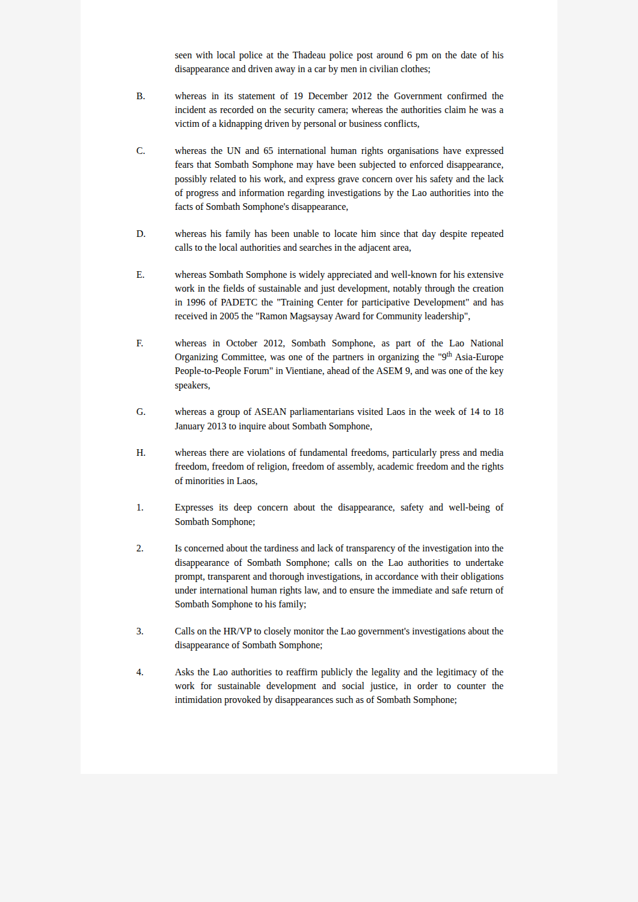seen with local police at the Thadeau police post around 6 pm on the date of his disappearance and driven away in a car by men in civilian clothes;
B.
whereas in its statement of 19 December 2012 the Government confirmed the incident as recorded on the security camera; whereas the authorities claim he was a victim of a kidnapping driven by personal or business conflicts,
C.
whereas the UN and 65 international human rights organisations have expressed fears that Sombath Somphone may have been subjected to enforced disappearance, possibly related to his work, and express grave concern over his safety and the lack of progress and information regarding investigations by the Lao authorities into the facts of Sombath Somphone's disappearance,
D.
whereas his family has been unable to locate him since that day despite repeated calls to the local authorities and searches in the adjacent area,
E.
whereas Sombath Somphone is widely appreciated and well-known for his extensive work in the fields of sustainable and just development, notably through the creation in 1996 of PADETC the "Training Center for participative Development" and has received in 2005 the "Ramon Magsaysay Award for Community leadership",
F.
whereas in October 2012, Sombath Somphone, as part of the Lao National Organizing Committee, was one of the partners in organizing the "9th Asia-Europe People-to-People Forum" in Vientiane, ahead of the ASEM 9, and was one of the key speakers,
G.
whereas a group of ASEAN parliamentarians visited Laos in the week of 14 to 18 January 2013 to inquire about Sombath Somphone,
H.
whereas there are violations of fundamental freedoms, particularly press and media freedom, freedom of religion, freedom of assembly, academic freedom and the rights of minorities in Laos,
1.
Expresses its deep concern about the disappearance, safety and well-being of Sombath Somphone;
2.
Is concerned about the tardiness and lack of transparency of the investigation into the disappearance of Sombath Somphone; calls on the Lao authorities to undertake prompt, transparent and thorough investigations, in accordance with their obligations under international human rights law, and to ensure the immediate and safe return of Sombath Somphone to his family;
3.
Calls on the HR/VP to closely monitor the Lao government's investigations about the disappearance of Sombath Somphone;
4.
Asks the Lao authorities to reaffirm publicly the legality and the legitimacy of the work for sustainable development and social justice, in order to counter the intimidation provoked by disappearances such as of Sombath Somphone;